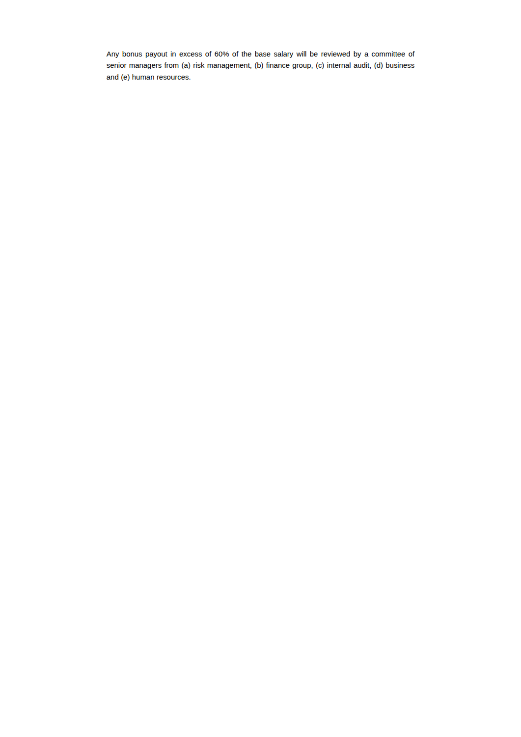Any bonus payout in excess of 60% of the base salary will be reviewed by a committee of senior managers from (a) risk management, (b) finance group, (c) internal audit, (d) business and (e) human resources.